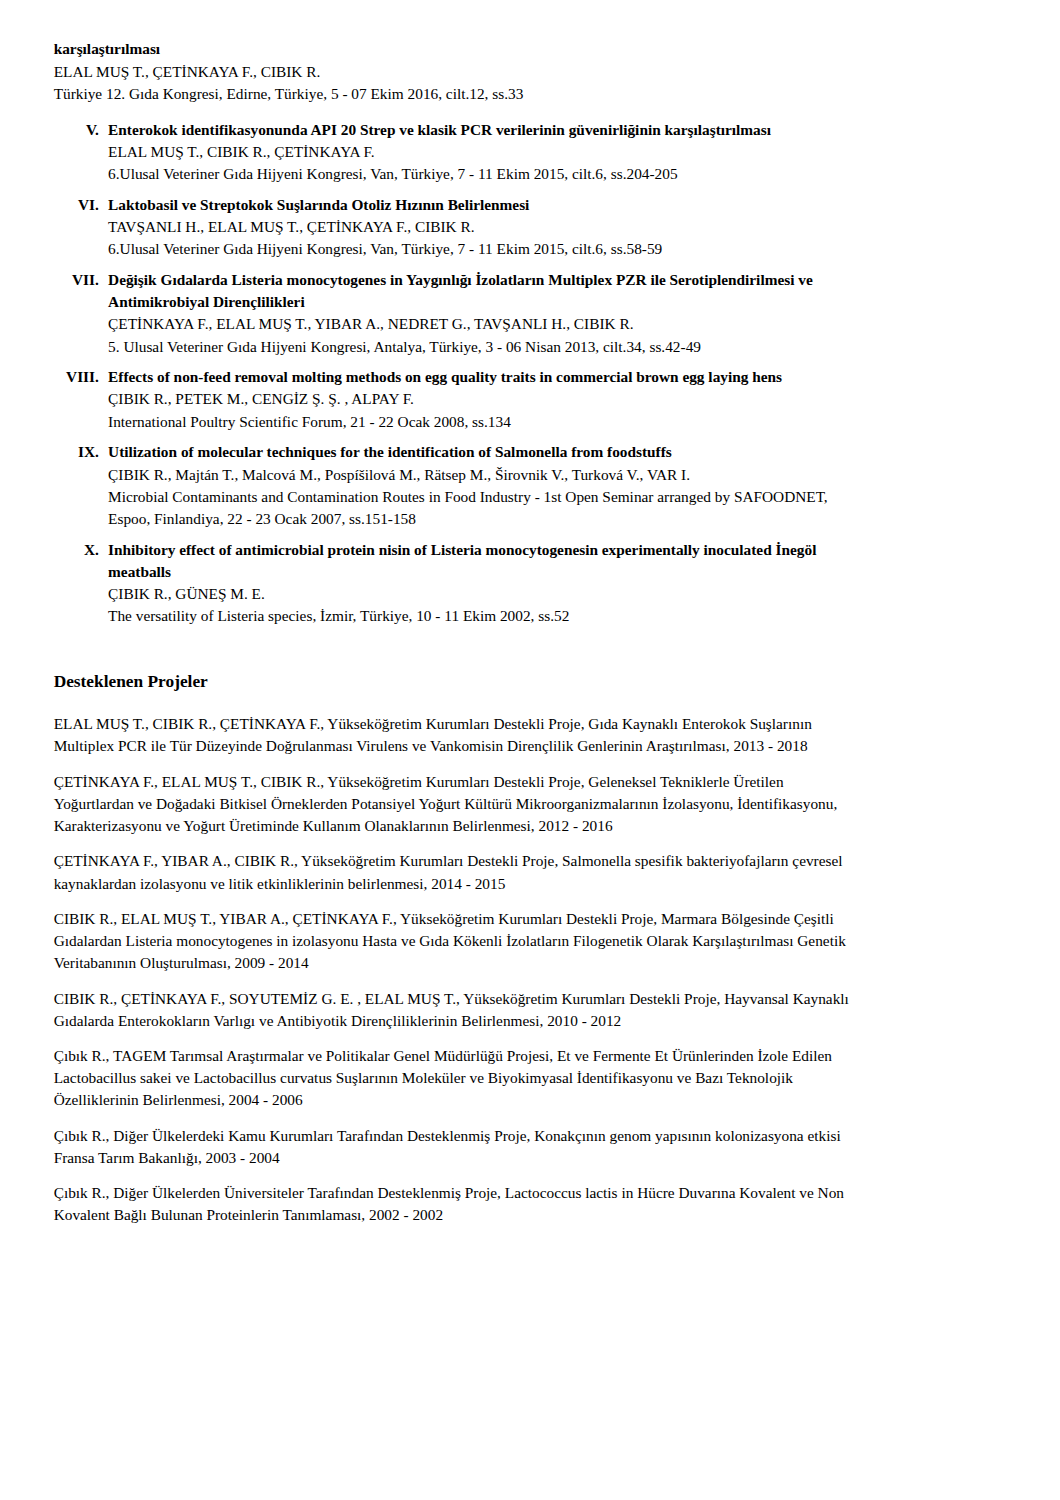karşılaştırılması
ELAL MUŞ T., ÇETİNKAYA F., CIBIK R.
Türkiye 12. Gıda Kongresi, Edirne, Türkiye, 5 - 07 Ekim 2016, cilt.12, ss.33
Enterokok identifikasyonunda API 20 Strep ve klasik PCR verilerinin güvenirliğinin karşılaştırılması
ELAL MUŞ T., CIBIK R., ÇETİNKAYA F.
6.Ulusal Veteriner Gıda Hijyeni Kongresi, Van, Türkiye, 7 - 11 Ekim 2015, cilt.6, ss.204-205
Laktobasil ve Streptokok Suşlarında Otoliz Hızının Belirlenmesi
TAVŞANLI H., ELAL MUŞ T., ÇETİNKAYA F., CIBIK R.
6.Ulusal Veteriner Gıda Hijyeni Kongresi, Van, Türkiye, 7 - 11 Ekim 2015, cilt.6, ss.58-59
Değişik Gıdalarda Listeria monocytogenes in Yaygınlığı İzolatların Multiplex PZR ile Serotiplendirilmesi ve Antimikrobiyal Dirençlilikleri
ÇETİNKAYA F., ELAL MUŞ T., YIBAR A., NEDRET G., TAVŞANLI H., CIBIK R.
5. Ulusal Veteriner Gıda Hijyeni Kongresi, Antalya, Türkiye, 3 - 06 Nisan 2013, cilt.34, ss.42-49
Effects of non-feed removal molting methods on egg quality traits in commercial brown egg laying hens
ÇIBIK R., PETEK M., CENGİZ Ş. Ş. , ALPAY F.
International Poultry Scientific Forum, 21 - 22 Ocak 2008, ss.134
Utilization of molecular techniques for the identification of Salmonella from foodstuffs
ÇIBIK R., Majtán T., Malcová M., Pospíšilová M., Rätsep M., Širovnik V., Turková V., VAR I.
Microbial Contaminants and Contamination Routes in Food Industry - 1st Open Seminar arranged by SAFOODNET, Espoo, Finlandiya, 22 - 23 Ocak 2007, ss.151-158
Inhibitory effect of antimicrobial protein nisin of Listeria monocytogenesin experimentally inoculated İnegöl meatballs
ÇIBIK R., GÜNEŞ M. E.
The versatility of Listeria species, İzmir, Türkiye, 10 - 11 Ekim 2002, ss.52
Desteklenen Projeler
ELAL MUŞ T., CIBIK R., ÇETİNKAYA F., Yükseköğretim Kurumları Destekli Proje, Gıda Kaynaklı Enterokok Suşlarının Multiplex PCR ile Tür Düzeyinde Doğrulanması Virulens ve Vankomisin Dirençlilik Genlerinin Araştırılması, 2013 - 2018
ÇETİNKAYA F., ELAL MUŞ T., CIBIK R., Yükseköğretim Kurumları Destekli Proje, Geleneksel Tekniklerle Üretilen Yoğurtlardan ve Doğadaki Bitkisel Örneklerden Potansiyel Yoğurt Kültürü Mikroorganizmalarının İzolasyonu, İdentifikasyonu, Karakterizasyonu ve Yoğurt Üretiminde Kullanım Olanaklarının Belirlenmesi, 2012 - 2016
ÇETİNKAYA F., YIBAR A., CIBIK R., Yükseköğretim Kurumları Destekli Proje, Salmonella spesifik bakteriyofajların çevresel kaynaklardan izolasyonu ve litik etkinliklerinin belirlenmesi, 2014 - 2015
CIBIK R., ELAL MUŞ T., YIBAR A., ÇETİNKAYA F., Yükseköğretim Kurumları Destekli Proje, Marmara Bölgesinde Çeşitli Gıdalardan Listeria monocytogenes in izolasyonu Hasta ve Gıda Kökenli İzolatların Filogenetik Olarak Karşılaştırılması Genetik Veritabanının Oluşturulması, 2009 - 2014
CIBIK R., ÇETİNKAYA F., SOYUTEMİZ G. E. , ELAL MUŞ T., Yükseköğretim Kurumları Destekli Proje, Hayvansal Kaynaklı Gıdalarda Enterokokların Varlıgı ve Antibiyotik Dirençliliklerinin Belirlenmesi, 2010 - 2012
Çıbık R., TAGEM Tarımsal Araştırmalar ve Politikalar Genel Müdürlüğü Projesi, Et ve Fermente Et Ürünlerinden İzole Edilen Lactobacillus sakei ve Lactobacillus curvatus Suşlarının Moleküler ve Biyokimyasal İdentifikasyonu ve Bazı Teknolojik Özelliklerinin Belirlenmesi, 2004 - 2006
Çıbık R., Diğer Ülkelerdeki Kamu Kurumları Tarafından Desteklenmiş Proje, Konakçının genom yapısının kolonizasyona etkisi Fransa Tarım Bakanlığı, 2003 - 2004
Çıbık R., Diğer Ülkelerden Üniversiteler Tarafından Desteklenmiş Proje, Lactococcus lactis in Hücre Duvarına Kovalent ve Non Kovalent Bağlı Bulunan Proteinlerin Tanımlaması, 2002 - 2002